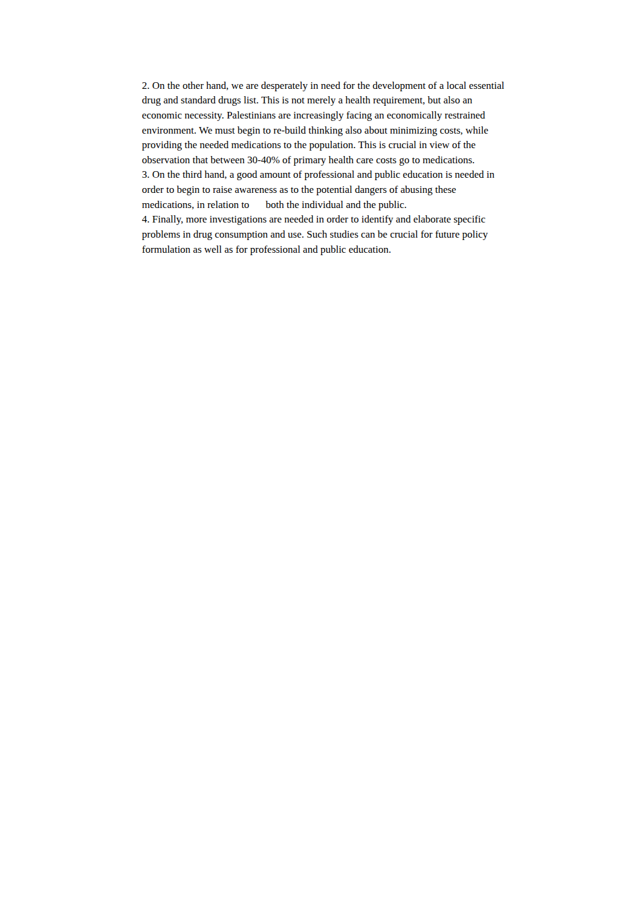2. On the other hand, we are desperately in need for the development of a local essential drug and standard drugs list. This is not merely a health requirement, but also an economic necessity. Palestinians are increasingly facing an economically restrained environment. We must begin to re-build thinking also about minimizing costs, while providing the needed medications to the population. This is crucial in view of the observation that between 30-40% of primary health care costs go to medications.
3. On the third hand, a good amount of professional and public education is needed in order to begin to raise awareness as to the potential dangers of abusing these medications, in relation to both the individual and the public.
4. Finally, more investigations are needed in order to identify and elaborate specific problems in drug consumption and use. Such studies can be crucial for future policy formulation as well as for professional and public education.